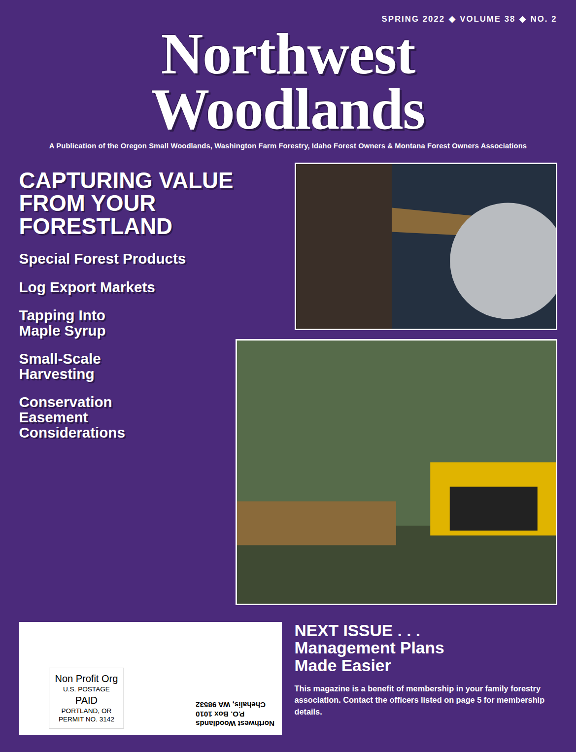SPRING 2022◆VOLUME 38◆NO. 2
Northwest Woodlands
A Publication of the Oregon Small Woodlands, Washington Farm Forestry, Idaho Forest Owners & Montana Forest Owners Associations
CAPTURING VALUE FROM YOUR FORESTLAND
Special Forest Products
Log Export Markets
Tapping Into
Maple Syrup
Small-Scale
Harvesting
Conservation
Easement
Considerations
Non Profit Org
U.S. POSTAGE
PAID
PORTLAND, OR
PERMIT NO. 3142
Northwest Woodlands
P.O. Box 1010
Chehalis, WA 98532
NEXT ISSUE . . .
Management Plans
Made Easier
This magazine is a benefit of membership in your family forestry association. Contact the officers listed on page 5 for membership details.